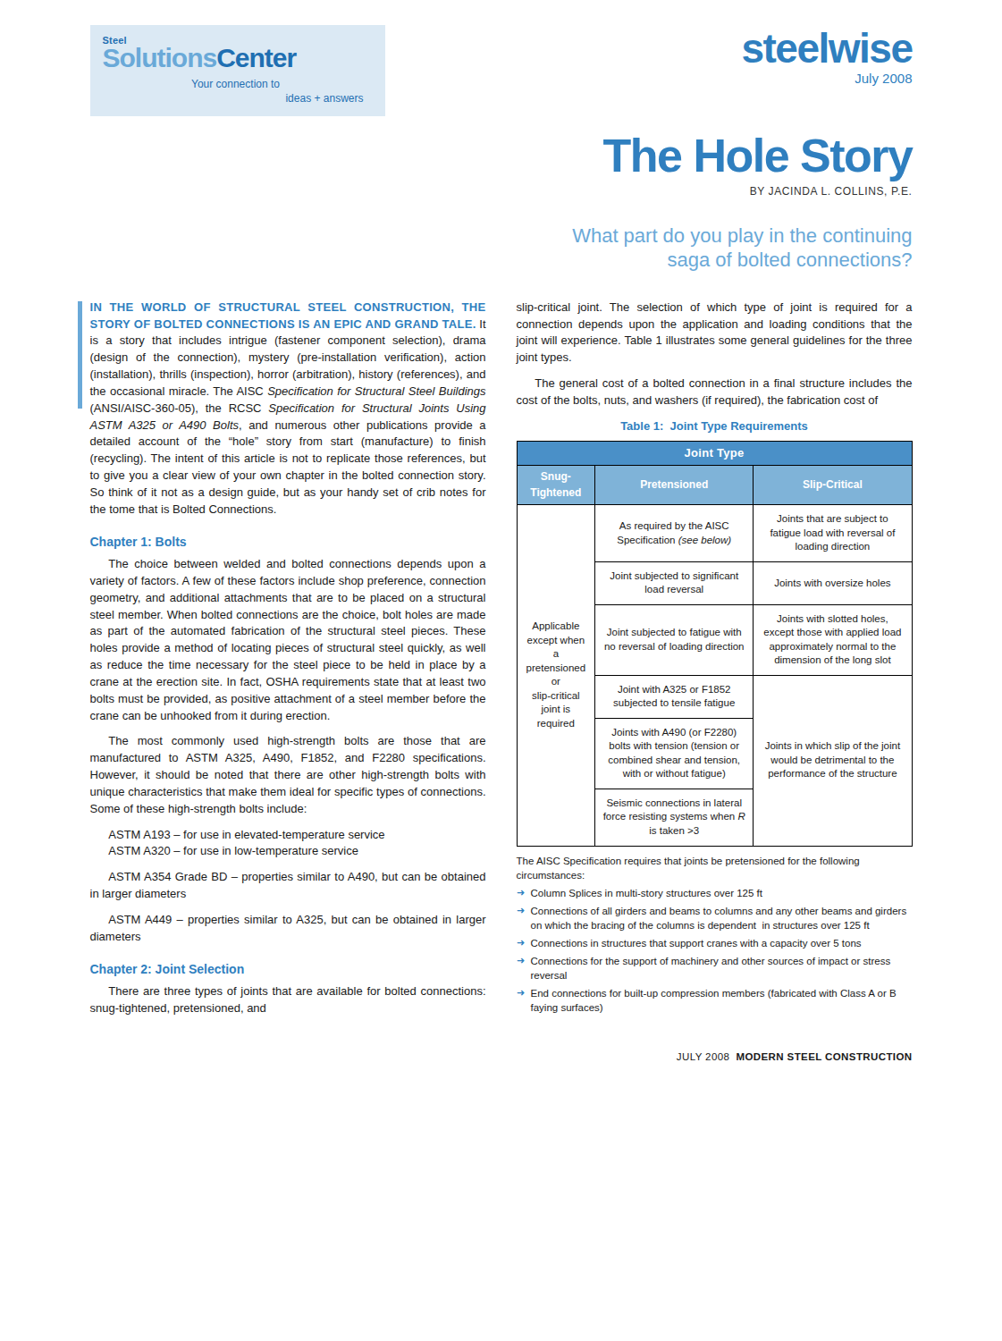Steel
Solutions Center
Your connection to ideas + answers
steelwise
July 2008
The Hole Story
BY JACINDA L. COLLINS, P.E.
What part do you play in the continuing
saga of bolted connections?
IN THE WORLD OF STRUCTURAL STEEL CON­STRUCTION, THE STORY OF BOLTED CON­NECTIONS IS AN EPIC AND GRAND TALE. It is a story that includes intrigue (fastener component selection), drama (design of the connection), mystery (pre-installation verification), action (installation), thrills (inspection), hor­ror (arbitration), history (references), and the occasional miracle. The AISC Specification for Structural Steel Buildings (ANSI/AISC-360-05), the RCSC Specification for Structural Joints Using ASTM A325 or A490 Bolts, and numerous other publications provide a detailed account of the “hole” story from start (manufacture) to finish (recycling). The intent of this article is not to replicate those references, but to give you a clear view of your own chapter in the bolted connection story. So think of it not as a design guide, but as your handy set of crib notes for the tome that is Bolted Connections.
Chapter 1: Bolts
The choice between welded and bolted connections depends upon a variety of factors. A few of these factors in­clude shop preference, connection geometry, and addition­al attachments that are to be placed on a structural steel member. When bolted connections are the choice, bolt holes are made as part of the automated fabrication of the structural steel pieces. These holes provide a method of locating pieces of structural steel quickly, as well as reduce the time necessary for the steel piece to be held in place by a crane at the erection site. In fact, OSHA requirements state that at least two bolts must be provided, as positive attachment of a steel member before the crane can be un­hooked from it during erection.
The most commonly used high-strength bolts are those that are manufactured to ASTM A325, A490, F1852, and F2280 specifications. However, it should be noted that there are other high-strength bolts with unique character­istics that make them ideal for specific types of connections. Some of these high-strength bolts include:
ASTM A193 – for use in elevated-temperature service
ASTM A320 – for use in low-temperature service
ASTM A354 Grade BD – properties similar to A490, but can be obtained in larger diameters
ASTM A449 – properties similar to A325, but can be obtained in larger diameters
Chapter 2: Joint Selection
There are three types of joints that are available for bolted connections: snug-tightened, pretensioned, and
slip-critical joint. The selection of which type of joint is required for a connection depends upon the application and loading conditions that the joint will experience. Table 1 illustrates some general guidelines for the three joint types.
The general cost of a bolted connection in a final structure includes the cost of the bolts, nuts, and washers (if required), the fabrication cost of
Table 1: Joint Type Requirements
| Joint Type |
| --- |
| Snug-Tightened | Pretensioned | Slip-Critical |
| Applicable except when a pretensioned or slip-critical joint is required | As required by the AISC Specification (see below) | Joints that are subject to fatigue load with reversal of loading direction |
| Joint subjected to significant load reversal | Joints with oversize holes |
| Joint subjected to fatigue with no reversal of loading direction | Joints with slotted holes, except those with applied load approximately normal to the dimension of the long slot |
| Joint with A325 or F1852 subjected to tensile fatigue | Joints in which slip of the joint would be detrimental to the performance of the structure |
| Joints with A490 (or F2280) bolts with tension (tension or combined shear and tension, with or without fatigue) |
| Seismic connections in lateral force resisting systems when R is taken >3 |
The AISC Specification requires that joints be pretensioned for the following circumstances:
Column Splices in multi-story structures over 125 ft
Connections of all girders and beams to columns and any other beams and girders on which the bracing of the columns is dependent in structures over 125 ft
Connections in structures that support cranes with a capacity over 5 tons
Connections for the support of machinery and other sources of impact or stress reversal
End connections for built-up compression members (fabricated with Class A or B faying surfaces)
JULY 2008 MODERN STEEL CONSTRUCTION